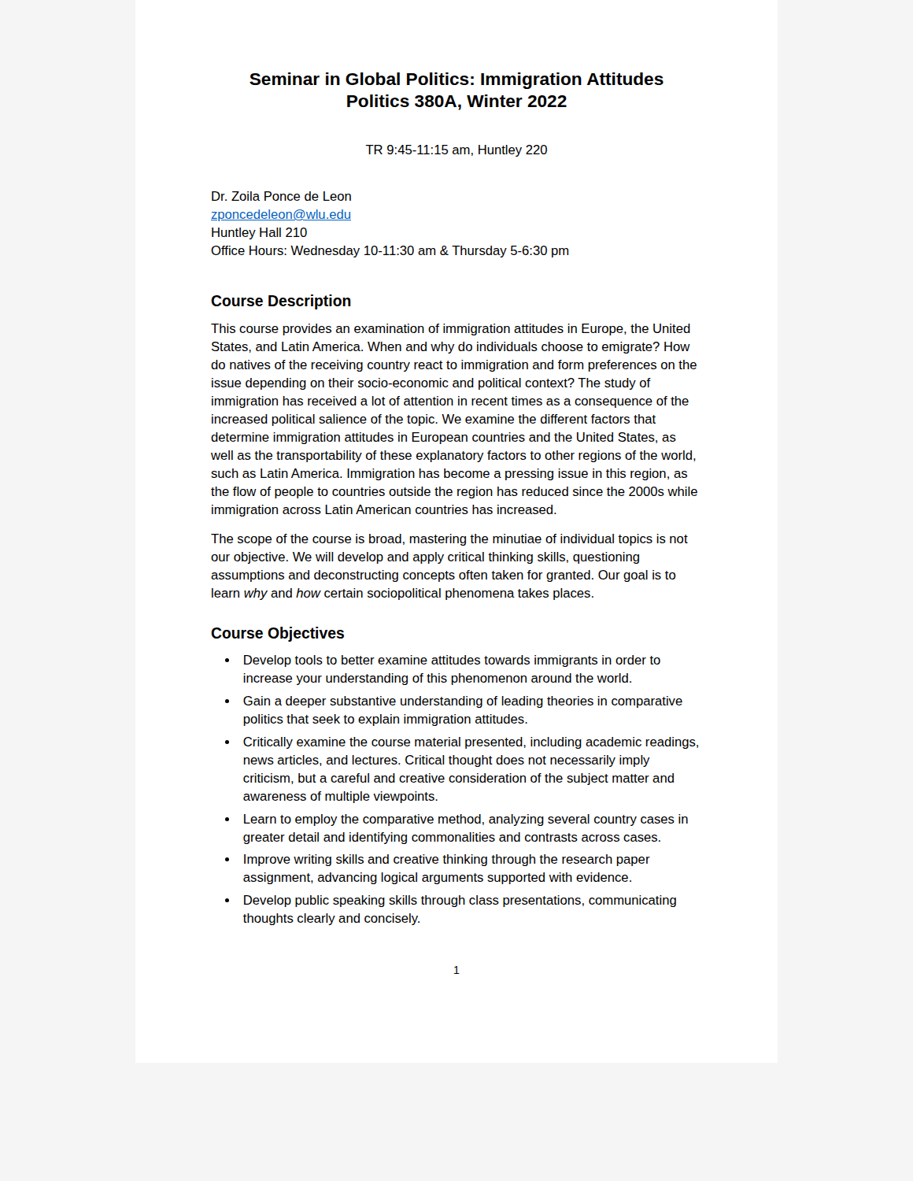Seminar in Global Politics: Immigration AttitudesPolitics 380A, Winter 2022
TR 9:45-11:15 am, Huntley 220
Dr. Zoila Ponce de Leon
zponcedeleon@wlu.edu
Huntley Hall 210
Office Hours: Wednesday 10-11:30 am & Thursday 5-6:30 pm
Course Description
This course provides an examination of immigration attitudes in Europe, the United States, and Latin America. When and why do individuals choose to emigrate? How do natives of the receiving country react to immigration and form preferences on the issue depending on their socio-economic and political context? The study of immigration has received a lot of attention in recent times as a consequence of the increased political salience of the topic. We examine the different factors that determine immigration attitudes in European countries and the United States, as well as the transportability of these explanatory factors to other regions of the world, such as Latin America. Immigration has become a pressing issue in this region, as the flow of people to countries outside the region has reduced since the 2000s while immigration across Latin American countries has increased.
The scope of the course is broad, mastering the minutiae of individual topics is not our objective. We will develop and apply critical thinking skills, questioning assumptions and deconstructing concepts often taken for granted. Our goal is to learn why and how certain sociopolitical phenomena takes places.
Course Objectives
Develop tools to better examine attitudes towards immigrants in order to increase your understanding of this phenomenon around the world.
Gain a deeper substantive understanding of leading theories in comparative politics that seek to explain immigration attitudes.
Critically examine the course material presented, including academic readings, news articles, and lectures. Critical thought does not necessarily imply criticism, but a careful and creative consideration of the subject matter and awareness of multiple viewpoints.
Learn to employ the comparative method, analyzing several country cases in greater detail and identifying commonalities and contrasts across cases.
Improve writing skills and creative thinking through the research paper assignment, advancing logical arguments supported with evidence.
Develop public speaking skills through class presentations, communicating thoughts clearly and concisely.
1